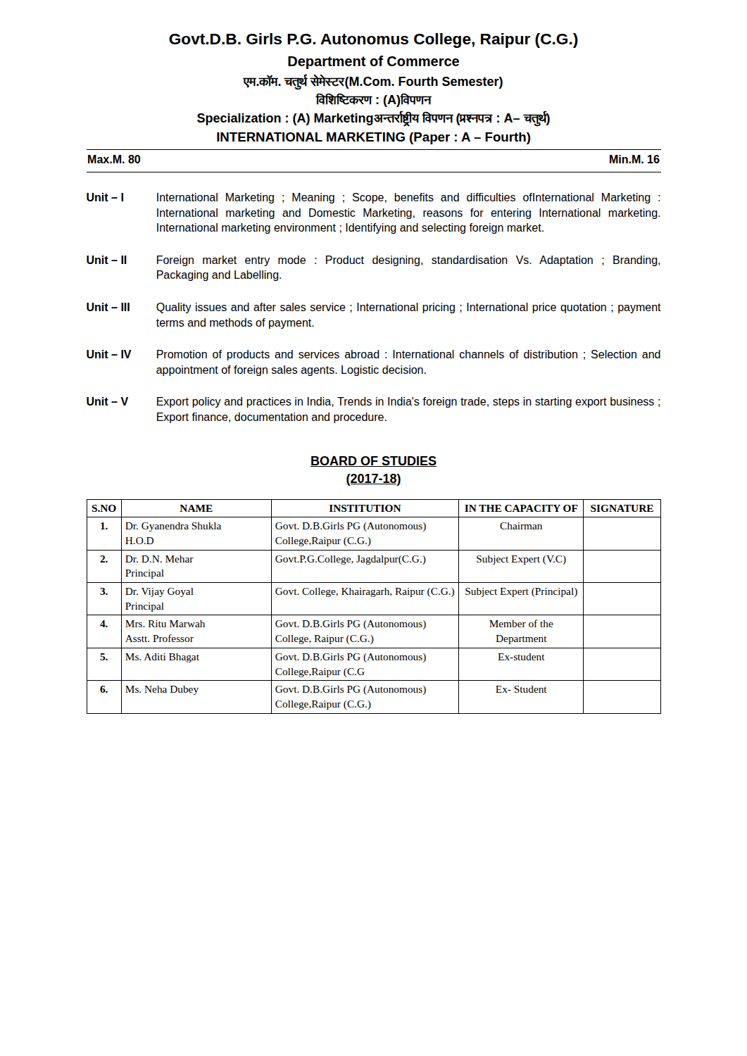Govt.D.B. Girls P.G. Autonomus College, Raipur (C.G.)
Department of Commerce
एम.कॉम. चतुर्थ सेमेस्टर(M.Com. Fourth Semester)
विशिष्टिकरण : (A) विपणन
Specialization : (A) Marketingअन्तर्राष्ट्रीय विपणन (प्रश्नपत्र : A– चतुर्थ)
INTERNATIONAL MARKETING (Paper : A – Fourth)
Max.M. 80 Min.M. 16
Unit – I
International Marketing ; Meaning ; Scope, benefits and difficulties ofInternational Marketing : International marketing and Domestic Marketing, reasons for entering International marketing. International marketing environment ; Identifying and selecting foreign market.
Unit – II
Foreign market entry mode : Product designing, standardisation Vs. Adaptation ; Branding, Packaging and Labelling.
Unit – III
Quality issues and after sales service ; International pricing ; International price quotation ; payment terms and methods of payment.
Unit – IV
Promotion of products and services abroad : International channels of distribution ; Selection and appointment of foreign sales agents. Logistic decision.
Unit – V
Export policy and practices in India, Trends in India's foreign trade, steps in starting export business ; Export finance, documentation and procedure.
BOARD OF STUDIES (2017-18)
| S.NO | NAME | INSTITUTION | IN THE CAPACITY OF | SIGNATURE |
| --- | --- | --- | --- | --- |
| 1. | Dr. Gyanendra Shukla H.O.D | Govt. D.B.Girls PG (Autonomous) College,Raipur (C.G.) | Chairman | |
| 2. | Dr. D.N. Mehar Principal | Govt.P.G.College, Jagdalpur(C.G.) | Subject Expert (V.C) | |
| 3. | Dr. Vijay Goyal Principal | Govt. College, Khairagarh, Raipur (C.G.) | Subject Expert (Principal) | |
| 4. | Mrs. Ritu Marwah Asstt. Professor | Govt. D.B.Girls PG (Autonomous) College, Raipur (C.G.) | Member of the Department | |
| 5. | Ms. Aditi Bhagat | Govt. D.B.Girls PG (Autonomous) College,Raipur (C.G | Ex-student | |
| 6. | Ms. Neha Dubey | Govt. D.B.Girls PG (Autonomous) College,Raipur (C.G.) | Ex- Student | |